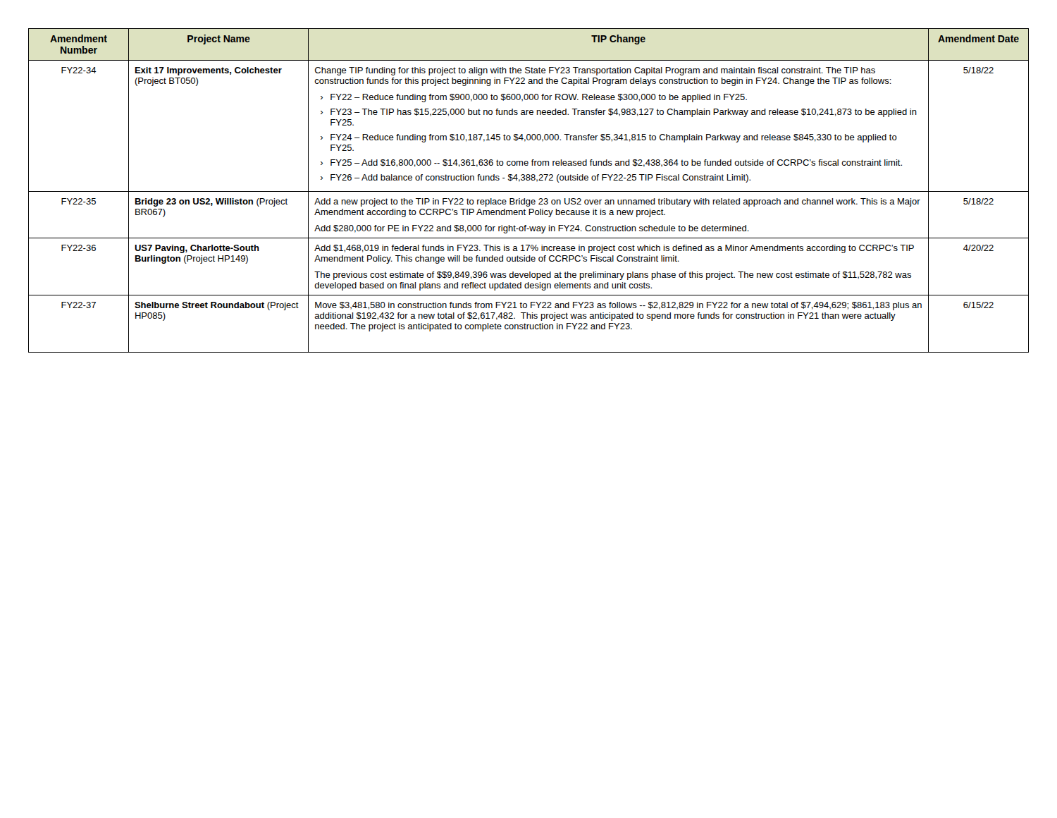| Amendment Number | Project Name | TIP Change | Amendment Date |
| --- | --- | --- | --- |
| FY22-34 | Exit 17 Improvements, Colchester (Project BT050) | Change TIP funding for this project to align with the State FY23 Transportation Capital Program and maintain fiscal constraint. The TIP has construction funds for this project beginning in FY22 and the Capital Program delays construction to begin in FY24. Change the TIP as follows: FY22 – Reduce funding from $900,000 to $600,000 for ROW. Release $300,000 to be applied in FY25. FY23 – The TIP has $15,225,000 but no funds are needed. Transfer $4,983,127 to Champlain Parkway and release $10,241,873 to be applied in FY25. FY24 – Reduce funding from $10,187,145 to $4,000,000. Transfer $5,341,815 to Champlain Parkway and release $845,330 to be applied to FY25. FY25 – Add $16,800,000 -- $14,361,636 to come from released funds and $2,438,364 to be funded outside of CCRPC’s fiscal constraint limit. FY26 – Add balance of construction funds - $4,388,272 (outside of FY22-25 TIP Fiscal Constraint Limit). | 5/18/22 |
| FY22-35 | Bridge 23 on US2, Williston (Project BR067) | Add a new project to the TIP in FY22 to replace Bridge 23 on US2 over an unnamed tributary with related approach and channel work. This is a Major Amendment according to CCRPC’s TIP Amendment Policy because it is a new project. Add $280,000 for PE in FY22 and $8,000 for right-of-way in FY24. Construction schedule to be determined. | 5/18/22 |
| FY22-36 | US7 Paving, Charlotte-South Burlington (Project HP149) | Add $1,468,019 in federal funds in FY23. This is a 17% increase in project cost which is defined as a Minor Amendments according to CCRPC’s TIP Amendment Policy. This change will be funded outside of CCRPC’s Fiscal Constraint limit. The previous cost estimate of $$9,849,396 was developed at the preliminary plans phase of this project. The new cost estimate of $11,528,782 was developed based on final plans and reflect updated design elements and unit costs. | 4/20/22 |
| FY22-37 | Shelburne Street Roundabout (Project HP085) | Move $3,481,580 in construction funds from FY21 to FY22 and FY23 as follows -- $2,812,829 in FY22 for a new total of $7,494,629; $861,183 plus an additional $192,432 for a new total of $2,617,482. This project was anticipated to spend more funds for construction in FY21 than were actually needed. The project is anticipated to complete construction in FY22 and FY23. | 6/15/22 |